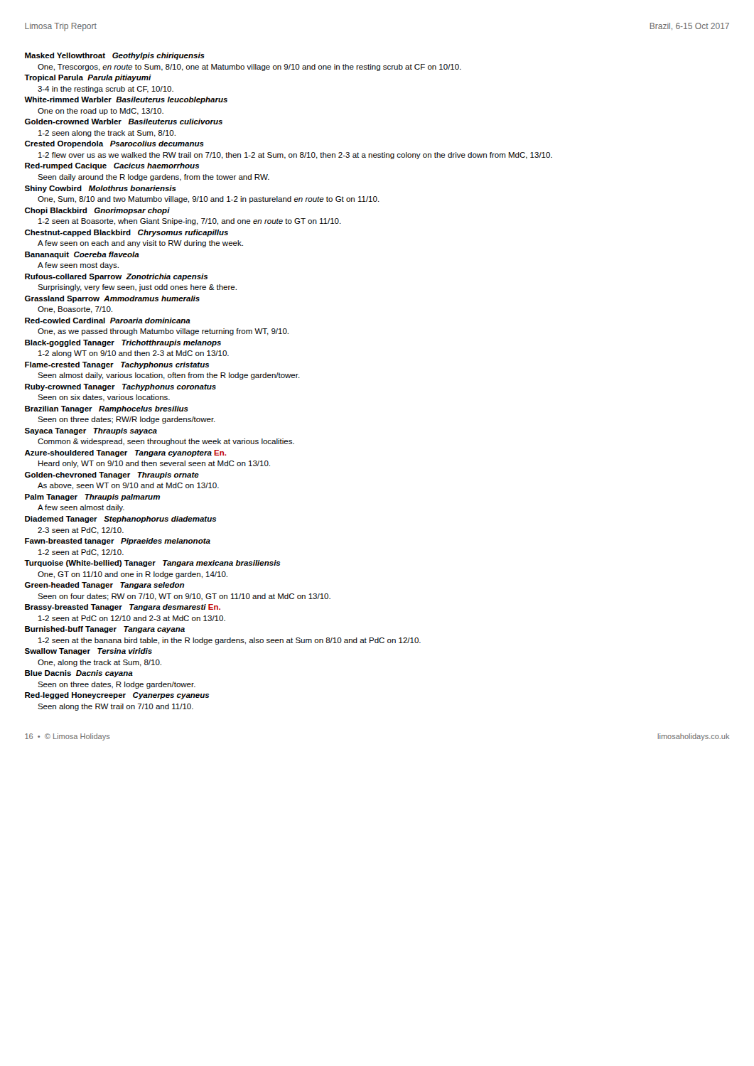Limosa Trip Report Brazil, 6-15 Oct 2017
Masked Yellowthroat Geothylpis chiriquensis
One, Trescorgos, en route to Sum, 8/10, one at Matumbo village on 9/10 and one in the resting scrub at CF on 10/10.
Tropical Parula Parula pitiayumi
3-4 in the restinga scrub at CF, 10/10.
White-rimmed Warbler Basileuterus leucoblepharus
One on the road up to MdC, 13/10.
Golden-crowned Warbler Basileuterus culicivorus
1-2 seen along the track at Sum, 8/10.
Crested Oropendola Psarocolius decumanus
1-2 flew over us as we walked the RW trail on 7/10, then 1-2 at Sum, on 8/10, then 2-3 at a nesting colony on the drive down from MdC, 13/10.
Red-rumped Cacique Cacicus haemorrhous
Seen daily around the R lodge gardens, from the tower and RW.
Shiny Cowbird Molothrus bonariensis
One, Sum, 8/10 and two Matumbo village, 9/10 and 1-2 in pastureland en route to Gt on 11/10.
Chopi Blackbird Gnorimopsar chopi
1-2 seen at Boasorte, when Giant Snipe-ing, 7/10, and one en route to GT on 11/10.
Chestnut-capped Blackbird Chrysomus ruficapillus
A few seen on each and any visit to RW during the week.
Bananaquit Coereba flaveola
A few seen most days.
Rufous-collared Sparrow Zonotrichia capensis
Surprisingly, very few seen, just odd ones here & there.
Grassland Sparrow Ammodramus humeralis
One, Boasorte, 7/10.
Red-cowled Cardinal Paroaria dominicana
One, as we passed through Matumbo village returning from WT, 9/10.
Black-goggled Tanager Trichotthraupis melanops
1-2 along WT on 9/10 and then 2-3 at MdC on 13/10.
Flame-crested Tanager Tachyphonus cristatus
Seen almost daily, various location, often from the R lodge garden/tower.
Ruby-crowned Tanager Tachyphonus coronatus
Seen on six dates, various locations.
Brazilian Tanager Ramphocelus bresilius
Seen on three dates; RW/R lodge gardens/tower.
Sayaca Tanager Thraupis sayaca
Common & widespread, seen throughout the week at various localities.
Azure-shouldered Tanager Tangara cyanoptera En.
Heard only, WT on 9/10 and then several seen at MdC on 13/10.
Golden-chevroned Tanager Thraupis ornate
As above, seen WT on 9/10 and at MdC on 13/10.
Palm Tanager Thraupis palmarum
A few seen almost daily.
Diademed Tanager Stephanophorus diadematus
2-3 seen at PdC, 12/10.
Fawn-breasted tanager Pipraeides melanonota
1-2 seen at PdC, 12/10.
Turquoise (White-bellied) Tanager Tangara mexicana brasiliensis
One, GT on 11/10 and one in R lodge garden, 14/10.
Green-headed Tanager Tangara seledon
Seen on four dates; RW on 7/10, WT on 9/10, GT on 11/10 and at MdC on 13/10.
Brassy-breasted Tanager Tangara desmaresti En.
1-2 seen at PdC on 12/10 and 2-3 at MdC on 13/10.
Burnished-buff Tanager Tangara cayana
1-2 seen at the banana bird table, in the R lodge gardens, also seen at Sum on 8/10 and at PdC on 12/10.
Swallow Tanager Tersina viridis
One, along the track at Sum, 8/10.
Blue Dacnis Dacnis cayana
Seen on three dates, R lodge garden/tower.
Red-legged Honeycreeper Cyanerpes cyaneus
Seen along the RW trail on 7/10 and 11/10.
16 • © Limosa Holidays limosaholidays.co.uk